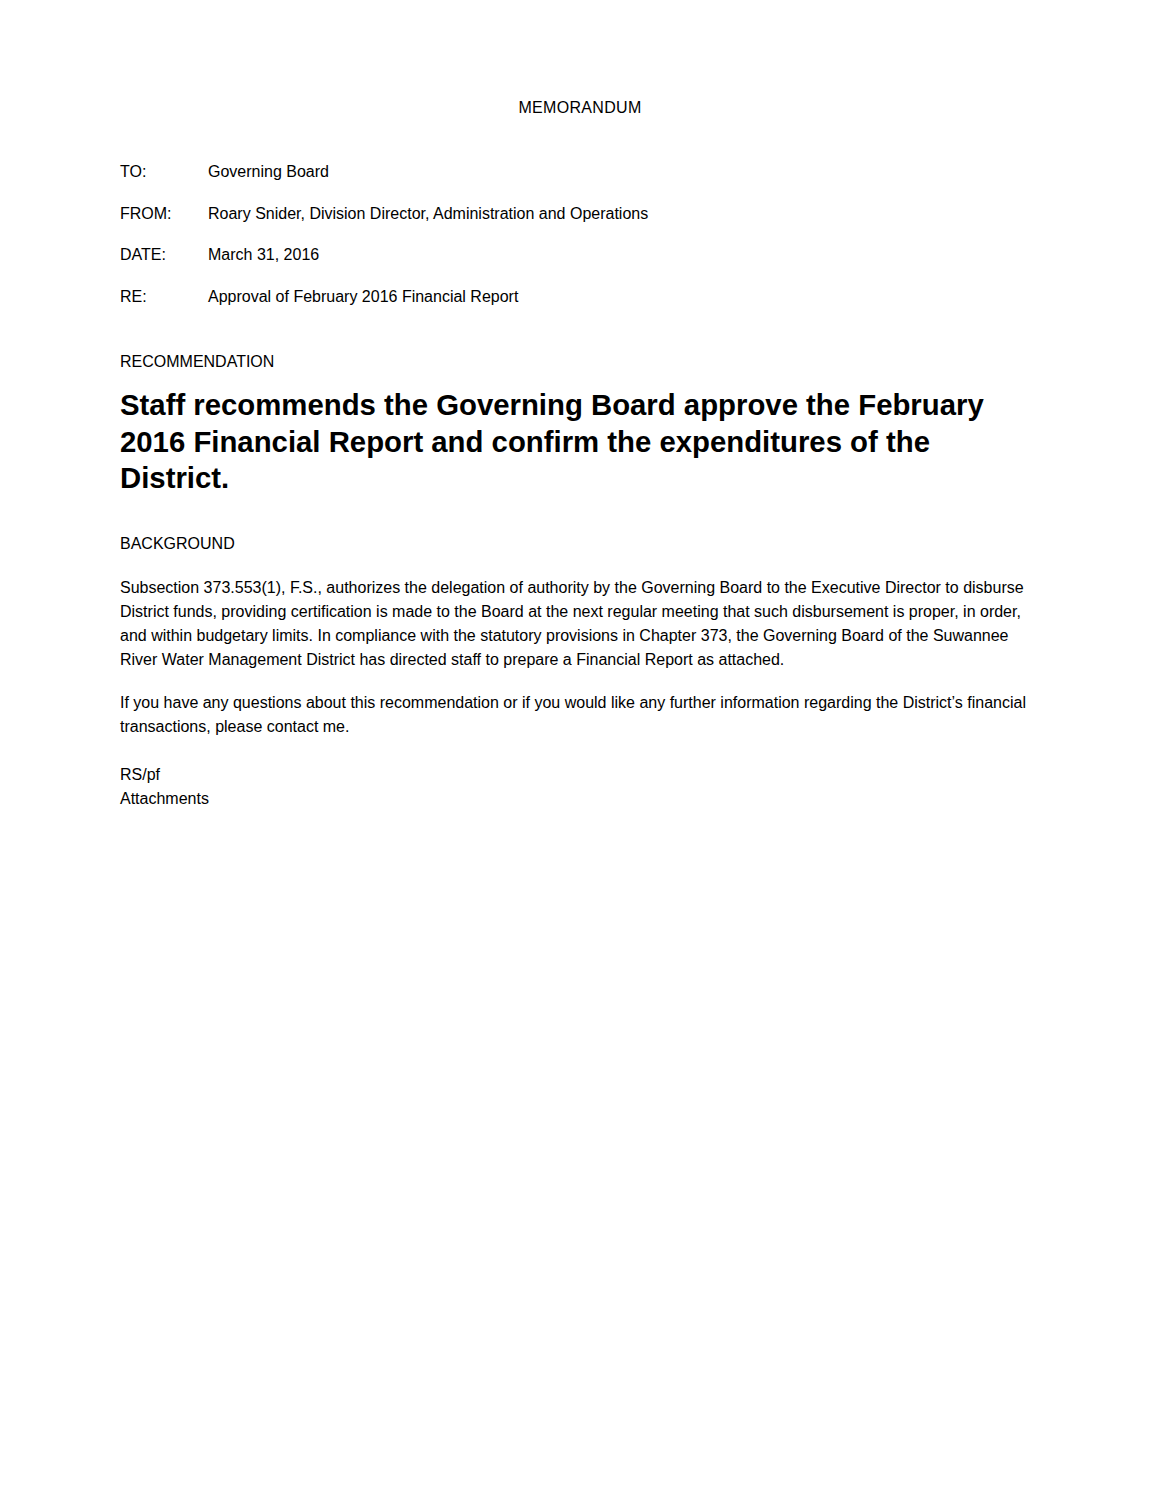MEMORANDUM
| TO: | Governing Board |
| FROM: | Roary Snider, Division Director, Administration and Operations |
| DATE: | March 31, 2016 |
| RE: | Approval of February 2016 Financial Report |
RECOMMENDATION
Staff recommends the Governing Board approve the February 2016 Financial Report and confirm the expenditures of the District.
BACKGROUND
Subsection 373.553(1), F.S., authorizes the delegation of authority by the Governing Board to the Executive Director to disburse District funds, providing certification is made to the Board at the next regular meeting that such disbursement is proper, in order, and within budgetary limits. In compliance with the statutory provisions in Chapter 373, the Governing Board of the Suwannee River Water Management District has directed staff to prepare a Financial Report as attached.
If you have any questions about this recommendation or if you would like any further information regarding the District’s financial transactions, please contact me.
RS/pf
Attachments